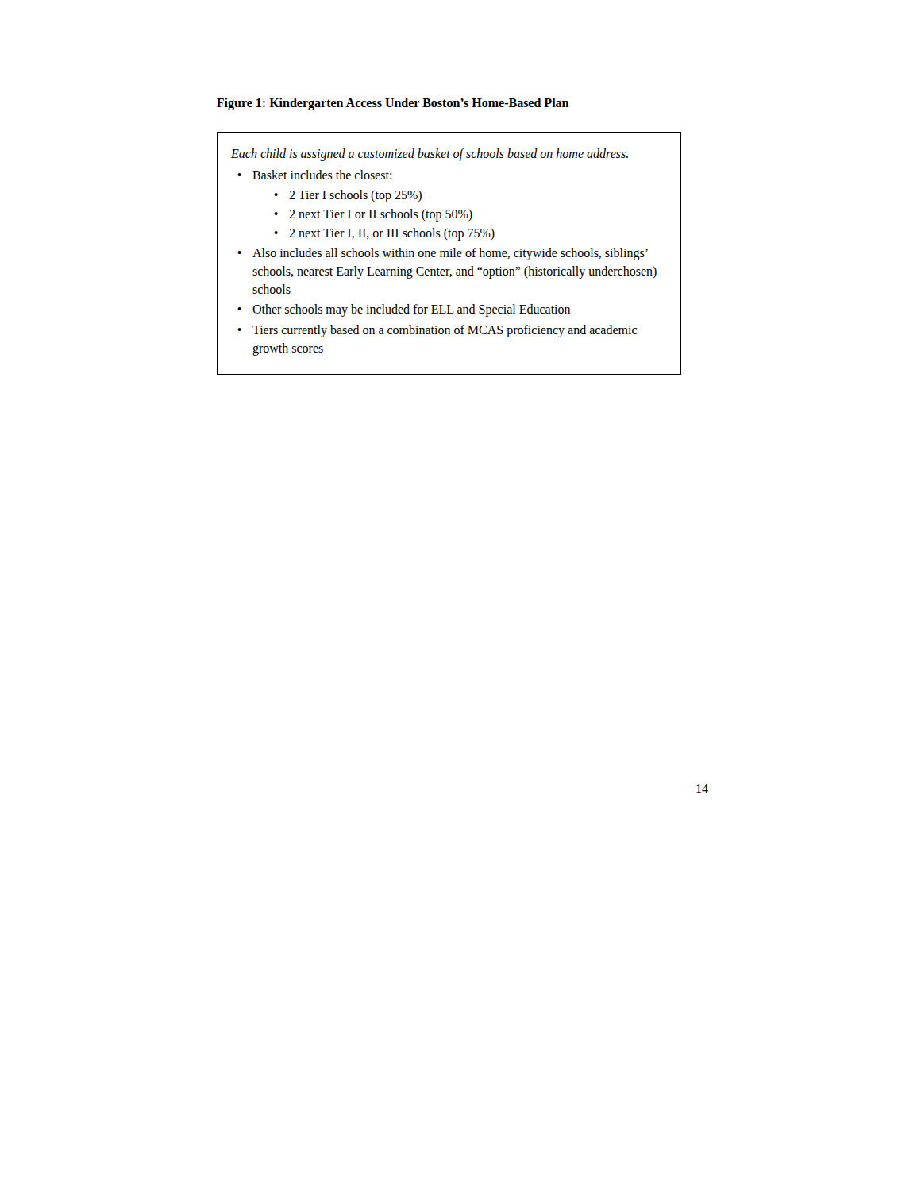Figure 1: Kindergarten Access Under Boston’s Home-Based Plan
Each child is assigned a customized basket of schools based on home address.
Basket includes the closest:
2 Tier I schools (top 25%)
2 next Tier I or II schools (top 50%)
2 next Tier I, II, or III schools (top 75%)
Also includes all schools within one mile of home, citywide schools, siblings’ schools, nearest Early Learning Center, and “option” (historically underchosen) schools
Other schools may be included for ELL and Special Education
Tiers currently based on a combination of MCAS proficiency and academic growth scores
14